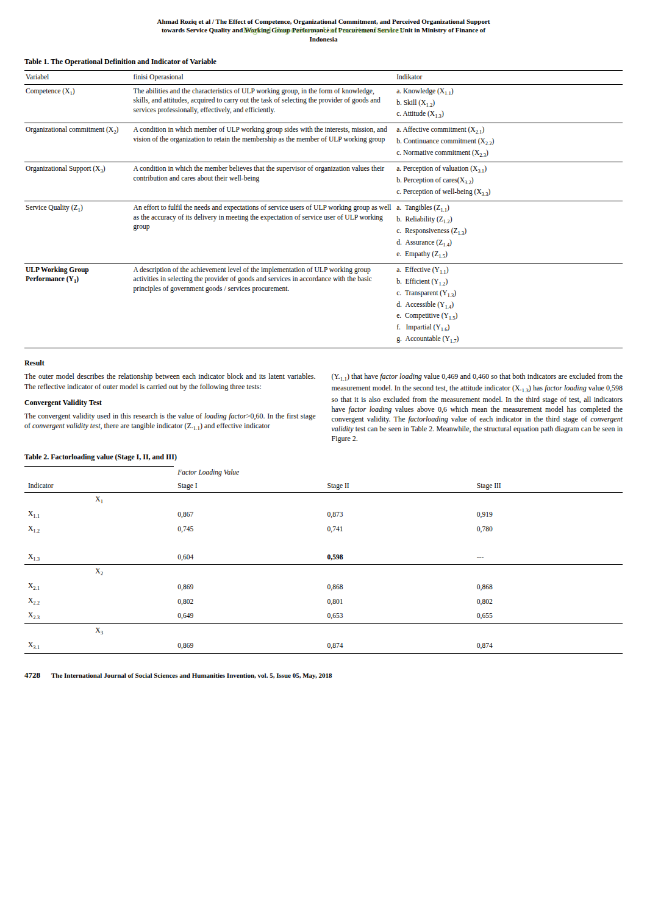Ahmad Roziq et al / The Effect of Competence, Organizational Commitment, and Perceived Organizational Support
towards Service Quality and Working Group Performance of Procurement Service Unit in Ministry of Finance of
Indonesia
Digital Repository Universitas Jember
Table 1. The Operational Definition and Indicator of Variable
| Variabel | finisi Operasional | Indikator |
| --- | --- | --- |
| Competence (X 1 ) | The abilities and the characteristics of ULP working group, in the form of knowledge, skills, and attitudes, acquired to carry out the task of selecting the provider of goods and services professionally, effectively, and efficiently. | a. Knowledge (X 1.1 ) b. Skill (X 1.2 ) c. Attitude (X 1.3 ) |
| Organizational commitment (X 2 ) | A condition in which member of ULP working group sides with the interests, mission, and vision of the organization to retain the membership as the member of ULP working group | a. Affective commitment (X 2.1 ) b. Continuance commitment (X 2.2 ) c. Normative commitment (X 2.3 ) |
| Organizational Support (X 3 ) | A condition in which the member believes that the supervisor of organization values their contribution and cares about their well-being | a. Perception of valuation (X 3.1 ) b. Perception of cares(X 3.2 ) c. Perception of well-being (X 3.3 ) |
| Service Quality (Z 1 ) | An effort to fulfil the needs and expectations of service users of ULP working group as well as the accuracy of its delivery in meeting the expectation of service user of ULP working group | a. Tangibles (Z 1.1 ) b. Reliability (Z 1.2 ) c. Responsiveness (Z 1.3 ) d. Assurance (Z 1.4 ) e. Empathy (Z 1.5 ) |
| ULP Working Group Performance (Y 1 ) | A description of the achievement level of the implementation of ULP working group activities in selecting the provider of goods and services in accordance with the basic principles of government goods / services procurement. | a. Effective (Y 1.1 ) b. Efficient (Y 1.2 ) c. Transparent (Y 1.3 ) d. Accessible (Y 1.4 ) e. Competitive (Y 1.5 ) f. Impartial (Y 1.6 ) g. Accountable (Y 1.7 ) |
Result
The outer model describes the relationship between each indicator block and its latent variables. The reflective indicator of outer model is carried out by the following three tests:
Convergent Validity Test
The convergent validity used in this research is the value of loading factor>0,60. In the first stage of convergent validity test, there are tangible indicator (Z.1.1) and effective indicator
(Y.1.1) that have factor loading value 0,469 and 0,460 so that both indicators are excluded from the measurement model. In the second test, the attitude indicator (X.1.3) has factor loading value 0,598 so that it is also excluded from the measurement model. In the third stage of test, all indicators have factor loading values above 0,6 which mean the measurement model has completed the convergent validity. The factorloading value of each indicator in the third stage of convergent validity test can be seen in Table 2. Meanwhile, the structural equation path diagram can be seen in Figure 2.
Table 2. Factorloading value (Stage I, II, and III)
| | Factor Loading Value |
| Indicator | Stage I | Stage II | Stage III |
| X 1 | | | |
| X 1.1 | 0,867 | 0,873 | 0,919 |
| X 1.2 | 0,745 | 0,741 | 0,780 |
| X 1.3 | 0,604 | 0,598 | --- |
| X 2 | | | |
| X 2.1 | 0,869 | 0,868 | 0,868 |
| X 2.2 | 0,802 | 0,801 | 0,802 |
| X 2.3 | 0,649 | 0,653 | 0,655 |
| X 3 | | | |
| X 3.1 | 0,869 | 0,874 | 0,874 |
4728 The International Journal of Social Sciences and Humanities Invention, vol. 5, Issue 05, May, 2018